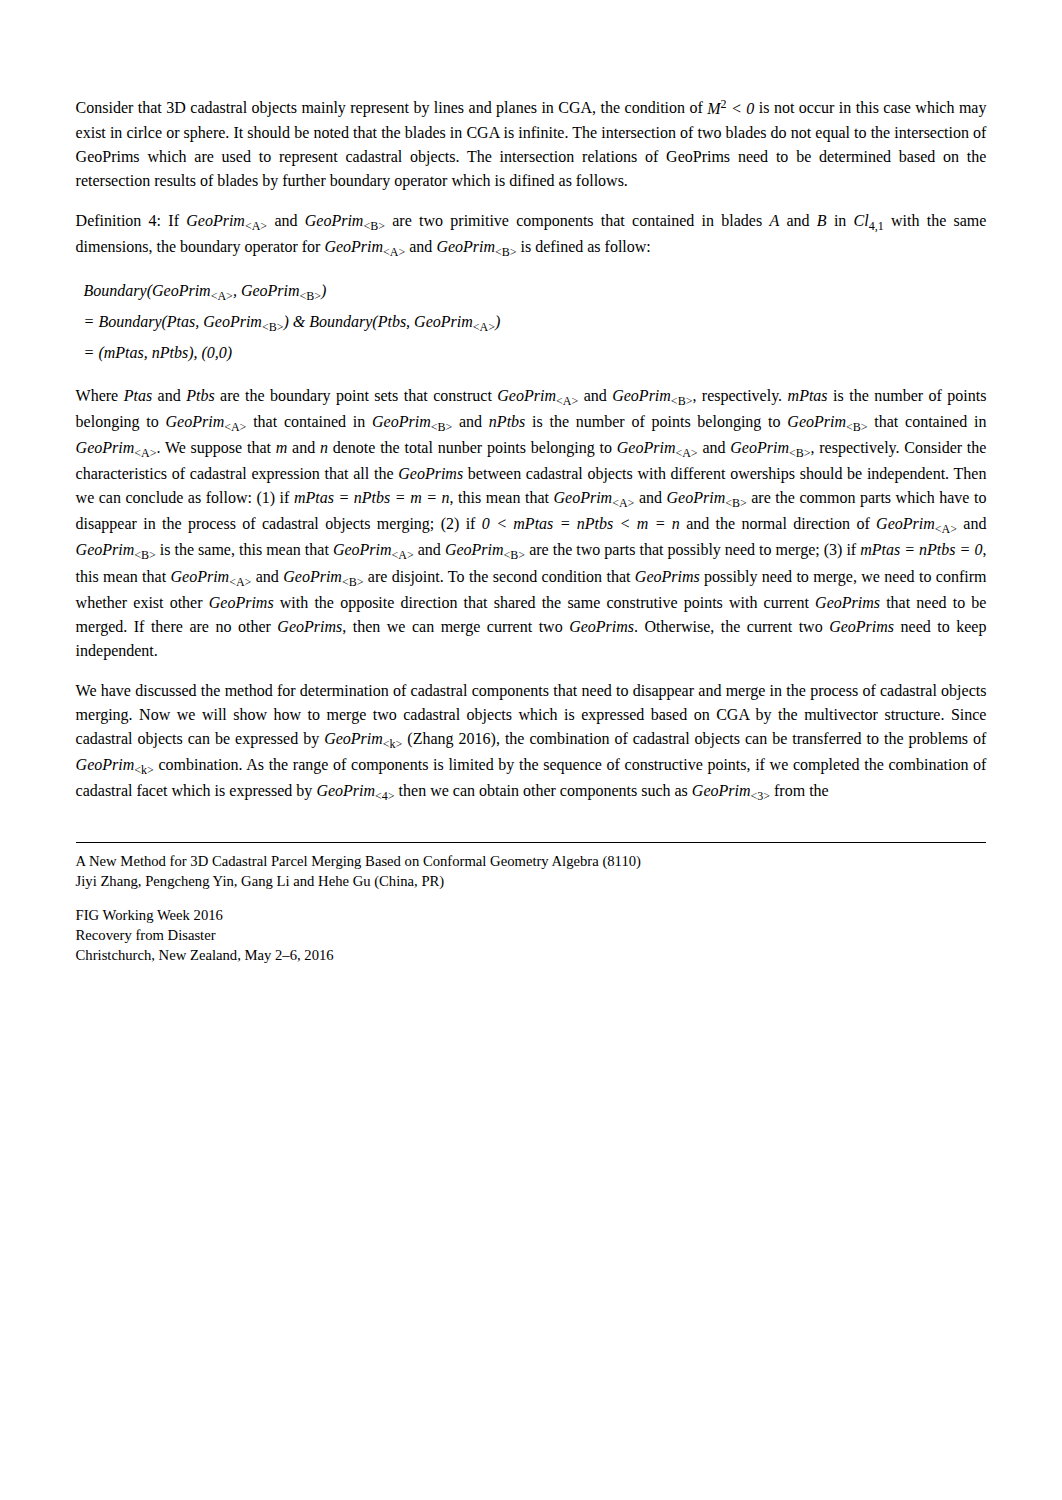Consider that 3D cadastral objects mainly represent by lines and planes in CGA, the condition of M2 < 0 is not occur in this case which may exist in cirlce or sphere. It should be noted that the blades in CGA is infinite. The intersection of two blades do not equal to the intersection of GeoPrims which are used to represent cadastral objects. The intersection relations of GeoPrims need to be determined based on the retersection results of blades by further boundary operator which is difined as follows.
Definition 4: If GeoPrim<A> and GeoPrim<B> are two primitive components that contained in blades A and B in Cl4,1 with the same dimensions, the boundary operator for GeoPrim<A> and GeoPrim<B> is defined as follow:
Boundary(GeoPrim<A>, GeoPrim<B>) = Boundary(Ptas, GeoPrim<B>) & Boundary(Ptbs, GeoPrim<A>) = (mPtas, nPtbs), (0,0)
Where Ptas and Ptbs are the boundary point sets that construct GeoPrim<A> and GeoPrim<B>, respectively. mPtas is the number of points belonging to GeoPrim<A> that contained in GeoPrim<B> and nPtbs is the number of points belonging to GeoPrim<B> that contained in GeoPrim<A>. We suppose that m and n denote the total nunber points belonging to GeoPrim<A> and GeoPrim<B>, respectively. Consider the characteristics of cadastral expression that all the GeoPrims between cadastral objects with different owerships should be independent. Then we can conclude as follow: (1) if mPtas = nPtbs = m = n, this mean that GeoPrim<A> and GeoPrim<B> are the common parts which have to disappear in the process of cadastral objects merging; (2) if 0 < mPtas = nPtbs < m = n and the normal direction of GeoPrim<A> and GeoPrim<B> is the same, this mean that GeoPrim<A> and GeoPrim<B> are the two parts that possibly need to merge; (3) if mPtas = nPtbs = 0, this mean that GeoPrim<A> and GeoPrim<B> are disjoint. To the second condition that GeoPrims possibly need to merge, we need to confirm whether exist other GeoPrims with the opposite direction that shared the same construtive points with current GeoPrims that need to be merged. If there are no other GeoPrims, then we can merge current two GeoPrims. Otherwise, the current two GeoPrims need to keep independent.
We have discussed the method for determination of cadastral components that need to disappear and merge in the process of cadastral objects merging. Now we will show how to merge two cadastral objects which is expressed based on CGA by the multivector structure. Since cadastral objects can be expressed by GeoPrim<k> (Zhang 2016), the combination of cadastral objects can be transferred to the problems of GeoPrim<k> combination. As the range of components is limited by the sequence of constructive points, if we completed the combination of cadastral facet which is expressed by GeoPrim<4> then we can obtain other components such as GeoPrim<3> from the
A New Method for 3D Cadastral Parcel Merging Based on Conformal Geometry Algebra (8110)
Jiyi Zhang, Pengcheng Yin, Gang Li and Hehe Gu (China, PR)
FIG Working Week 2016
Recovery from Disaster
Christchurch, New Zealand, May 2–6, 2016